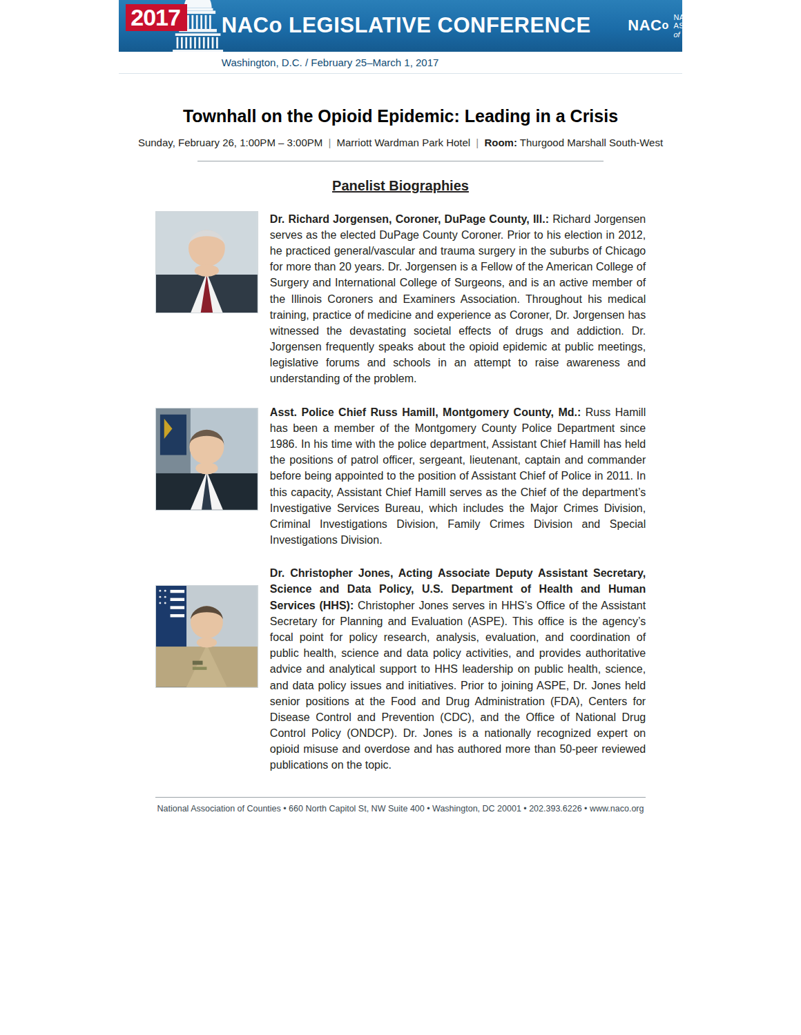2017 NACo LEGISLATIVE CONFERENCE NACo NATIONAL
ASSOCIATION
of COUNTIES
Washington, D.C. / February 25–March 1, 2017
Townhall on the Opioid Epidemic: Leading in a Crisis
Sunday, February 26, 1:00PM – 3:00PM | Marriott Wardman Park Hotel | Room: Thurgood Marshall South-West
Panelist Biographies
Dr. Richard Jorgensen, Coroner, DuPage County, Ill.: Richard Jorgensen serves as the elected DuPage County Coroner. Prior to his election in 2012, he practiced general/vascular and trauma surgery in the suburbs of Chicago for more than 20 years. Dr. Jorgensen is a Fellow of the American College of Surgery and International College of Surgeons, and is an active member of the Illinois Coroners and Examiners Association. Throughout his medical training, practice of medicine and experience as Coroner, Dr. Jorgensen has witnessed the devastating societal effects of drugs and addiction. Dr. Jorgensen frequently speaks about the opioid epidemic at public meetings, legislative forums and schools in an attempt to raise awareness and understanding of the problem.
Asst. Police Chief Russ Hamill, Montgomery County, Md.: Russ Hamill has been a member of the Montgomery County Police Department since 1986. In his time with the police department, Assistant Chief Hamill has held the positions of patrol officer, sergeant, lieutenant, captain and commander before being appointed to the position of Assistant Chief of Police in 2011. In this capacity, Assistant Chief Hamill serves as the Chief of the department’s Investigative Services Bureau, which includes the Major Crimes Division, Criminal Investigations Division, Family Crimes Division and Special Investigations Division.
Dr. Christopher Jones, Acting Associate Deputy Assistant Secretary, Science and Data Policy, U.S. Department of Health and Human Services (HHS): Christopher Jones serves in HHS’s Office of the Assistant Secretary for Planning and Evaluation (ASPE). This office is the agency’s focal point for policy research, analysis, evaluation, and coordination of public health, science and data policy activities, and provides authoritative advice and analytical support to HHS leadership on public health, science, and data policy issues and initiatives. Prior to joining ASPE, Dr. Jones held senior positions at the Food and Drug Administration (FDA), Centers for Disease Control and Prevention (CDC), and the Office of National Drug Control Policy (ONDCP). Dr. Jones is a nationally recognized expert on opioid misuse and overdose and has authored more than 50-peer reviewed publications on the topic.
National Association of Counties • 660 North Capitol St, NW Suite 400 • Washington, DC 20001 • 202.393.6226 • www.naco.org